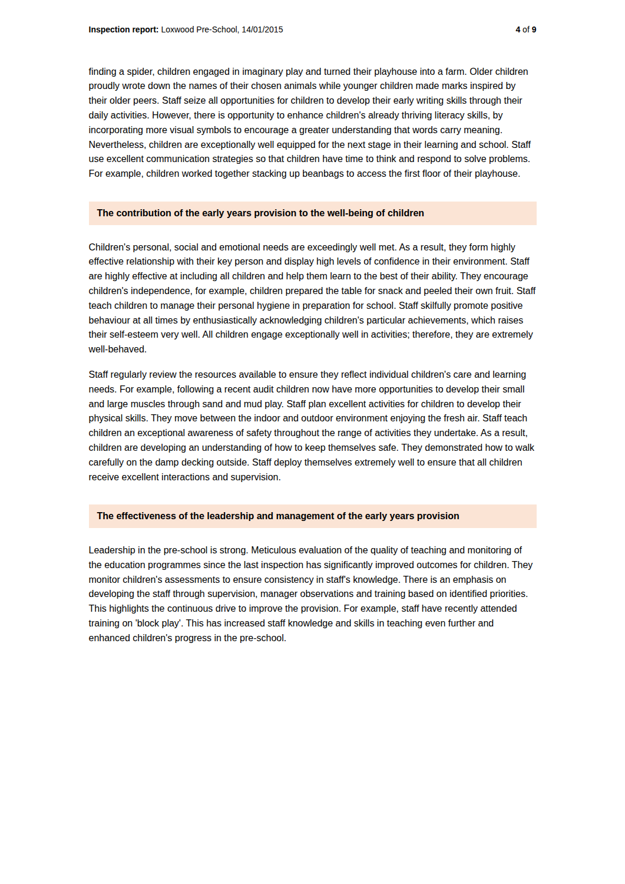Inspection report: Loxwood Pre-School, 14/01/2015
4 of 9
finding a spider, children engaged in imaginary play and turned their playhouse into a farm. Older children proudly wrote down the names of their chosen animals while younger children made marks inspired by their older peers. Staff seize all opportunities for children to develop their early writing skills through their daily activities. However, there is opportunity to enhance children's already thriving literacy skills, by incorporating more visual symbols to encourage a greater understanding that words carry meaning. Nevertheless, children are exceptionally well equipped for the next stage in their learning and school. Staff use excellent communication strategies so that children have time to think and respond to solve problems. For example, children worked together stacking up beanbags to access the first floor of their playhouse.
The contribution of the early years provision to the well-being of children
Children's personal, social and emotional needs are exceedingly well met. As a result, they form highly effective relationship with their key person and display high levels of confidence in their environment. Staff are highly effective at including all children and help them learn to the best of their ability. They encourage children's independence, for example, children prepared the table for snack and peeled their own fruit. Staff teach children to manage their personal hygiene in preparation for school. Staff skilfully promote positive behaviour at all times by enthusiastically acknowledging children's particular achievements, which raises their self-esteem very well. All children engage exceptionally well in activities; therefore, they are extremely well-behaved.
Staff regularly review the resources available to ensure they reflect individual children's care and learning needs. For example, following a recent audit children now have more opportunities to develop their small and large muscles through sand and mud play. Staff plan excellent activities for children to develop their physical skills. They move between the indoor and outdoor environment enjoying the fresh air. Staff teach children an exceptional awareness of safety throughout the range of activities they undertake. As a result, children are developing an understanding of how to keep themselves safe. They demonstrated how to walk carefully on the damp decking outside. Staff deploy themselves extremely well to ensure that all children receive excellent interactions and supervision.
The effectiveness of the leadership and management of the early years provision
Leadership in the pre-school is strong. Meticulous evaluation of the quality of teaching and monitoring of the education programmes since the last inspection has significantly improved outcomes for children. They monitor children's assessments to ensure consistency in staff's knowledge. There is an emphasis on developing the staff through supervision, manager observations and training based on identified priorities. This highlights the continuous drive to improve the provision. For example, staff have recently attended training on 'block play'. This has increased staff knowledge and skills in teaching even further and enhanced children's progress in the pre-school.